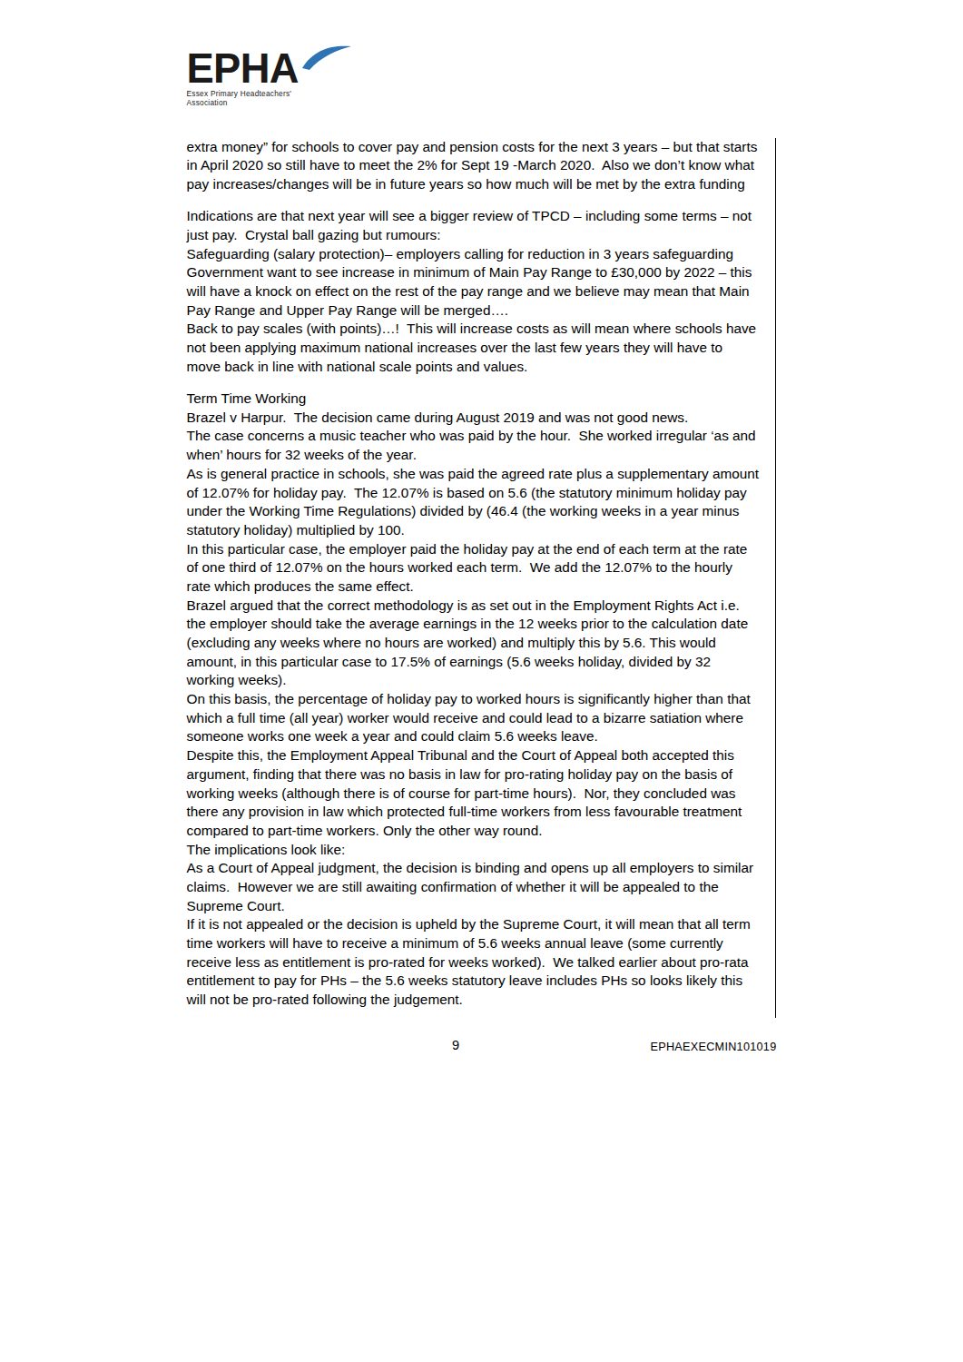EPHA
Essex Primary Headteachers'
Association
extra money” for schools to cover pay and pension costs for the next 3 years – but that starts in April 2020 so still have to meet the 2% for Sept 19 -March 2020. Also we don’t know what pay increases/changes will be in future years so how much will be met by the extra funding
Indications are that next year will see a bigger review of TPCD – including some terms – not just pay. Crystal ball gazing but rumours:
Safeguarding (salary protection)– employers calling for reduction in 3 years safeguarding
Government want to see increase in minimum of Main Pay Range to £30,000 by 2022 – this will have a knock on effect on the rest of the pay range and we believe may mean that Main Pay Range and Upper Pay Range will be merged….
Back to pay scales (with points)…! This will increase costs as will mean where schools have not been applying maximum national increases over the last few years they will have to move back in line with national scale points and values.
Term Time Working
Brazel v Harpur. The decision came during August 2019 and was not good news.
The case concerns a music teacher who was paid by the hour. She worked irregular ‘as and when’ hours for 32 weeks of the year.
As is general practice in schools, she was paid the agreed rate plus a supplementary amount of 12.07% for holiday pay. The 12.07% is based on 5.6 (the statutory minimum holiday pay under the Working Time Regulations) divided by (46.4 (the working weeks in a year minus statutory holiday) multiplied by 100.
In this particular case, the employer paid the holiday pay at the end of each term at the rate of one third of 12.07% on the hours worked each term. We add the 12.07% to the hourly rate which produces the same effect.
Brazel argued that the correct methodology is as set out in the Employment Rights Act i.e. the employer should take the average earnings in the 12 weeks prior to the calculation date (excluding any weeks where no hours are worked) and multiply this by 5.6. This would amount, in this particular case to 17.5% of earnings (5.6 weeks holiday, divided by 32 working weeks).
On this basis, the percentage of holiday pay to worked hours is significantly higher than that which a full time (all year) worker would receive and could lead to a bizarre satiation where someone works one week a year and could claim 5.6 weeks leave.
Despite this, the Employment Appeal Tribunal and the Court of Appeal both accepted this argument, finding that there was no basis in law for pro-rating holiday pay on the basis of working weeks (although there is of course for part-time hours). Nor, they concluded was there any provision in law which protected full-time workers from less favourable treatment compared to part-time workers. Only the other way round.
The implications look like:
As a Court of Appeal judgment, the decision is binding and opens up all employers to similar claims. However we are still awaiting confirmation of whether it will be appealed to the Supreme Court.
If it is not appealed or the decision is upheld by the Supreme Court, it will mean that all term time workers will have to receive a minimum of 5.6 weeks annual leave (some currently receive less as entitlement is pro-rated for weeks worked). We talked earlier about pro-rata entitlement to pay for PHs – the 5.6 weeks statutory leave includes PHs so looks likely this will not be pro-rated following the judgement.
9
EPHAEXECMIN101019